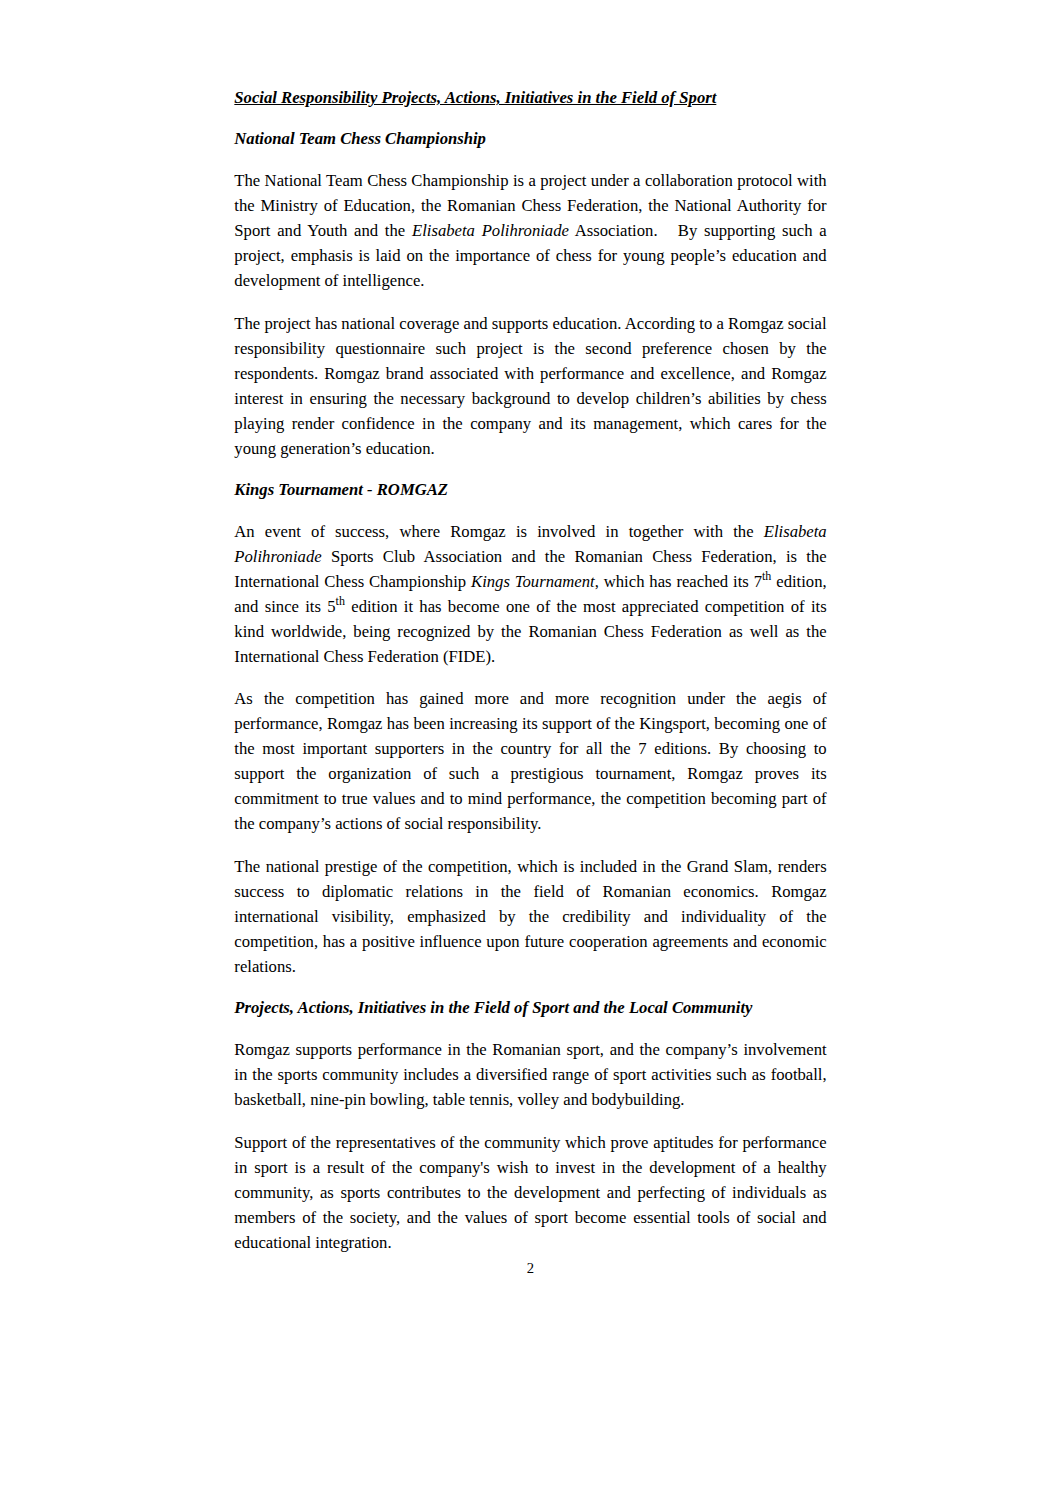Social Responsibility Projects, Actions, Initiatives in the Field of Sport
National Team Chess Championship
The National Team Chess Championship is a project under a collaboration protocol with the Ministry of Education, the Romanian Chess Federation, the National Authority for Sport and Youth and the Elisabeta Polihroniade Association. By supporting such a project, emphasis is laid on the importance of chess for young people’s education and development of intelligence.
The project has national coverage and supports education. According to a Romgaz social responsibility questionnaire such project is the second preference chosen by the respondents. Romgaz brand associated with performance and excellence, and Romgaz interest in ensuring the necessary background to develop children’s abilities by chess playing render confidence in the company and its management, which cares for the young generation’s education.
Kings Tournament - ROMGAZ
An event of success, where Romgaz is involved in together with the Elisabeta Polihroniade Sports Club Association and the Romanian Chess Federation, is the International Chess Championship Kings Tournament, which has reached its 7th edition, and since its 5th edition it has become one of the most appreciated competition of its kind worldwide, being recognized by the Romanian Chess Federation as well as the International Chess Federation (FIDE).
As the competition has gained more and more recognition under the aegis of performance, Romgaz has been increasing its support of the Kingsport, becoming one of the most important supporters in the country for all the 7 editions. By choosing to support the organization of such a prestigious tournament, Romgaz proves its commitment to true values and to mind performance, the competition becoming part of the company’s actions of social responsibility.
The national prestige of the competition, which is included in the Grand Slam, renders success to diplomatic relations in the field of Romanian economics. Romgaz international visibility, emphasized by the credibility and individuality of the competition, has a positive influence upon future cooperation agreements and economic relations.
Projects, Actions, Initiatives in the Field of Sport and the Local Community
Romgaz supports performance in the Romanian sport, and the company’s involvement in the sports community includes a diversified range of sport activities such as football, basketball, nine-pin bowling, table tennis, volley and bodybuilding.
Support of the representatives of the community which prove aptitudes for performance in sport is a result of the company's wish to invest in the development of a healthy community, as sports contributes to the development and perfecting of individuals as members of the society, and the values of sport become essential tools of social and educational integration.
2